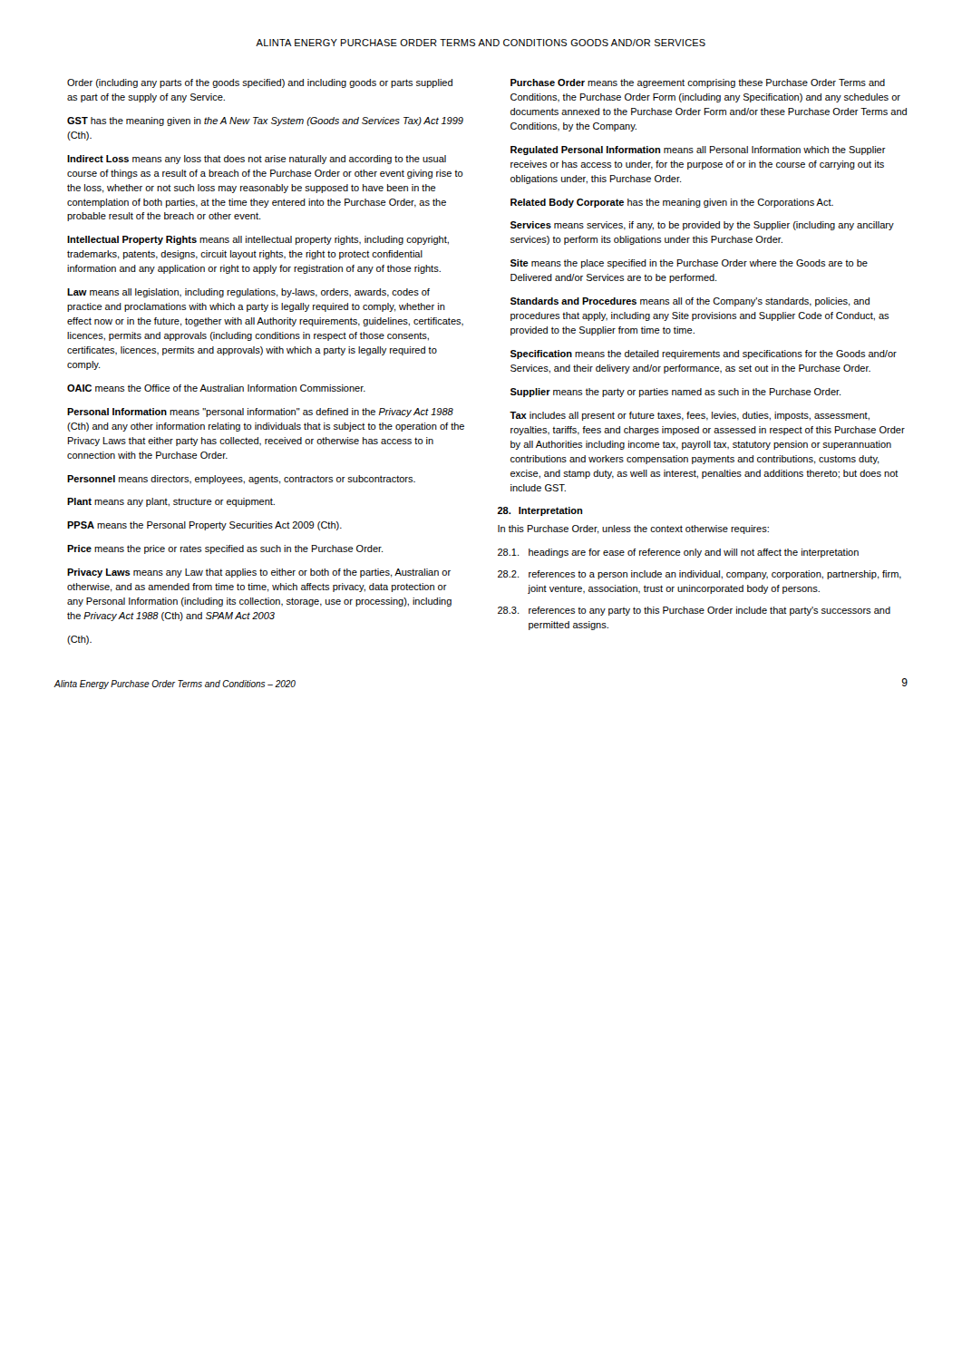ALINTA ENERGY PURCHASE ORDER TERMS AND CONDITIONS GOODS AND/OR SERVICES
Order (including any parts of the goods specified) and including goods or parts supplied as part of the supply of any Service.
GST has the meaning given in the A New Tax System (Goods and Services Tax) Act 1999 (Cth).
Indirect Loss means any loss that does not arise naturally and according to the usual course of things as a result of a breach of the Purchase Order or other event giving rise to the loss, whether or not such loss may reasonably be supposed to have been in the contemplation of both parties, at the time they entered into the Purchase Order, as the probable result of the breach or other event.
Intellectual Property Rights means all intellectual property rights, including copyright, trademarks, patents, designs, circuit layout rights, the right to protect confidential information and any application or right to apply for registration of any of those rights.
Law means all legislation, including regulations, by-laws, orders, awards, codes of practice and proclamations with which a party is legally required to comply, whether in effect now or in the future, together with all Authority requirements, guidelines, certificates, licences, permits and approvals (including conditions in respect of those consents, certificates, licences, permits and approvals) with which a party is legally required to comply.
OAIC means the Office of the Australian Information Commissioner.
Personal Information means "personal information" as defined in the Privacy Act 1988 (Cth) and any other information relating to individuals that is subject to the operation of the Privacy Laws that either party has collected, received or otherwise has access to in connection with the Purchase Order.
Personnel means directors, employees, agents, contractors or subcontractors.
Plant means any plant, structure or equipment.
PPSA means the Personal Property Securities Act 2009 (Cth).
Price means the price or rates specified as such in the Purchase Order.
Privacy Laws means any Law that applies to either or both of the parties, Australian or otherwise, and as amended from time to time, which affects privacy, data protection or any Personal Information (including its collection, storage, use or processing), including the Privacy Act 1988 (Cth) and SPAM Act 2003
(Cth).
Purchase Order means the agreement comprising these Purchase Order Terms and Conditions, the Purchase Order Form (including any Specification) and any schedules or documents annexed to the Purchase Order Form and/or these Purchase Order Terms and Conditions, by the Company.
Regulated Personal Information means all Personal Information which the Supplier receives or has access to under, for the purpose of or in the course of carrying out its obligations under, this Purchase Order.
Related Body Corporate has the meaning given in the Corporations Act.
Services means services, if any, to be provided by the Supplier (including any ancillary services) to perform its obligations under this Purchase Order.
Site means the place specified in the Purchase Order where the Goods are to be Delivered and/or Services are to be performed.
Standards and Procedures means all of the Company's standards, policies, and procedures that apply, including any Site provisions and Supplier Code of Conduct, as provided to the Supplier from time to time.
Specification means the detailed requirements and specifications for the Goods and/or Services, and their delivery and/or performance, as set out in the Purchase Order.
Supplier means the party or parties named as such in the Purchase Order.
Tax includes all present or future taxes, fees, levies, duties, imposts, assessment, royalties, tariffs, fees and charges imposed or assessed in respect of this Purchase Order by all Authorities including income tax, payroll tax, statutory pension or superannuation contributions and workers compensation payments and contributions, customs duty, excise, and stamp duty, as well as interest, penalties and additions thereto; but does not include GST.
28. Interpretation
In this Purchase Order, unless the context otherwise requires:
28.1. headings are for ease of reference only and will not affect the interpretation
28.2. references to a person include an individual, company, corporation, partnership, firm, joint venture, association, trust or unincorporated body of persons.
28.3. references to any party to this Purchase Order include that party's successors and permitted assigns.
Alinta Energy Purchase Order Terms and Conditions – 2020
9